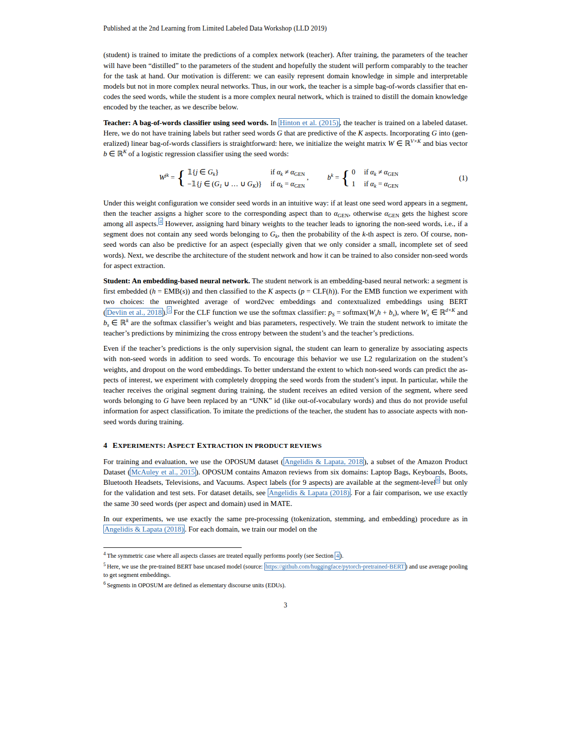Published at the 2nd Learning from Limited Labeled Data Workshop (LLD 2019)
(student) is trained to imitate the predictions of a complex network (teacher). After training, the parameters of the teacher will have been “distilled” to the parameters of the student and hopefully the student will perform comparably to the teacher for the task at hand. Our motivation is different: we can easily represent domain knowledge in simple and interpretable models but not in more complex neural networks. Thus, in our work, the teacher is a simple bag-of-words classifier that encodes the seed words, while the student is a more complex neural network, which is trained to distill the domain knowledge encoded by the teacher, as we describe below.
Teacher: A bag-of-words classifier using seed words. In Hinton et al. (2015), the teacher is trained on a labeled dataset. Here, we do not have training labels but rather seed words G that are predictive of the K aspects. Incorporating G into (generalized) linear bag-of-words classifiers is straightforward: here, we initialize the weight matrix W ∈ ℝV×K and bias vector b ∈ ℝK of a logistic regression classifier using the seed words:
Wjk = { 𝟙{j ∈ Gk} if αk ≠ αGEN −𝟙{j ∈ (G 1 ∪ … ∪ GK)} if αk = αGEN , bk = { 0 if αk ≠ αGEN 1 if αk = αGEN
(1)
Under this weight configuration we consider seed words in an intuitive way: if at least one seed word appears in a segment, then the teacher assigns a higher score to the corresponding aspect than to αGEN, otherwise αGEN gets the highest score among all aspects.4 However, assigning hard binary weights to the teacher leads to ignoring the non-seed words, i.e., if a segment does not contain any seed words belonging to Gk, then the probability of the k-th aspect is zero. Of course, non-seed words can also be predictive for an aspect (especially given that we only consider a small, incomplete set of seed words). Next, we describe the architecture of the student network and how it can be trained to also consider non-seed words for aspect extraction.
Student: An embedding-based neural network. The student network is an embedding-based neural network: a segment is first embedded (h = EMB(s)) and then classified to the K aspects (p = CLF(h)). For the EMB function we experiment with two choices: the unweighted average of word2vec embeddings and contextualized embeddings using BERT (Devlin et al., 2018).5 For the CLF function we use the softmax classifier: pS = softmax(Wsh + bs), where Ws ∈ ℝd×K and bs ∈ ℝk are the softmax classifier’s weight and bias parameters, respectively. We train the student network to imitate the teacher’s predictions by minimizing the cross entropy between the student’s and the teacher’s predictions.
Even if the teacher’s predictions is the only supervision signal, the student can learn to generalize by associating aspects with non-seed words in addition to seed words. To encourage this behavior we use L2 regularization on the student’s weights, and dropout on the word embeddings. To better understand the extent to which non-seed words can predict the aspects of interest, we experiment with completely dropping the seed words from the student’s input. In particular, while the teacher receives the original segment during training, the student receives an edited version of the segment, where seed words belonging to G have been replaced by an “UNK” id (like out-of-vocabulary words) and thus do not provide useful information for aspect classification. To imitate the predictions of the teacher, the student has to associate aspects with non-seed words during training.
4 EXPERIMENTS: ASPECT EXTRACTION IN PRODUCT REVIEWS
For training and evaluation, we use the OPOSUM dataset (Angelidis & Lapata, 2018), a subset of the Amazon Product Dataset (McAuley et al., 2015). OPOSUM contains Amazon reviews from six domains: Laptop Bags, Keyboards, Boots, Bluetooth Headsets, Televisions, and Vacuums. Aspect labels (for 9 aspects) are available at the segment-level6 but only for the validation and test sets. For dataset details, see Angelidis & Lapata (2018). For a fair comparison, we use exactly the same 30 seed words (per aspect and domain) used in MATE.
In our experiments, we use exactly the same pre-processing (tokenization, stemming, and embedding) procedure as in Angelidis & Lapata (2018). For each domain, we train our model on the
4 The symmetric case where all aspects classes are treated equally performs poorly (see Section 4).
5 Here, we use the pre-trained BERT base uncased model (source: https://github.com/huggingface/pytorch-pretrained-BERT) and use average pooling to get segment embeddings.
6 Segments in OPOSUM are defined as elementary discourse units (EDUs).
3